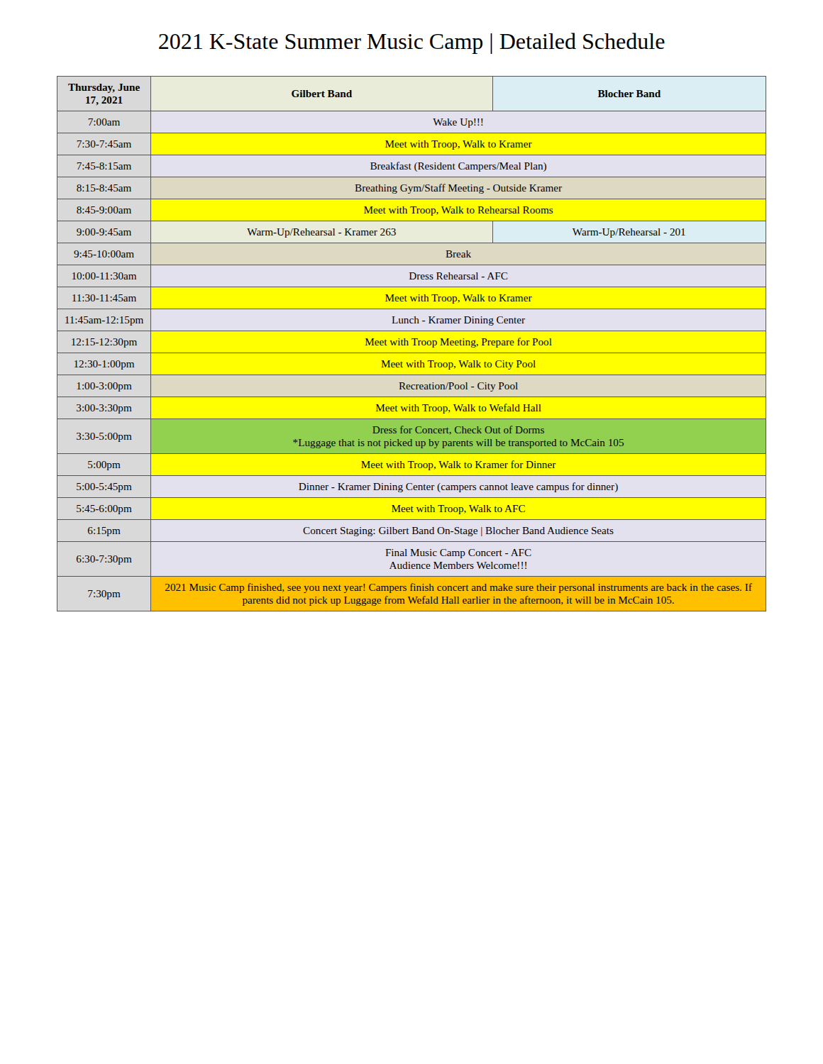2021 K-State Summer Music Camp | Detailed Schedule
| Thursday, June 17, 2021 | Gilbert Band | Blocher Band |
| 7:00am | Wake Up!!! |
| 7:30-7:45am | Meet with Troop, Walk to Kramer |
| 7:45-8:15am | Breakfast (Resident Campers/Meal Plan) |
| 8:15-8:45am | Breathing Gym/Staff Meeting - Outside Kramer |
| 8:45-9:00am | Meet with Troop, Walk to Rehearsal Rooms |
| 9:00-9:45am | Warm-Up/Rehearsal - Kramer 263 | Warm-Up/Rehearsal - 201 |
| 9:45-10:00am | Break |
| 10:00-11:30am | Dress Rehearsal - AFC |
| 11:30-11:45am | Meet with Troop, Walk to Kramer |
| 11:45am-12:15pm | Lunch - Kramer Dining Center |
| 12:15-12:30pm | Meet with Troop Meeting, Prepare for Pool |
| 12:30-1:00pm | Meet with Troop, Walk to City Pool |
| 1:00-3:00pm | Recreation/Pool - City Pool |
| 3:00-3:30pm | Meet with Troop, Walk to Wefald Hall |
| 3:30-5:00pm | Dress for Concert, Check Out of Dorms *Luggage that is not picked up by parents will be transported to McCain 105 |
| 5:00pm | Meet with Troop, Walk to Kramer for Dinner |
| 5:00-5:45pm | Dinner - Kramer Dining Center (campers cannot leave campus for dinner) |
| 5:45-6:00pm | Meet with Troop, Walk to AFC |
| 6:15pm | Concert Staging: Gilbert Band On-Stage / Blocher Band Audience Seats |
| 6:30-7:30pm | Final Music Camp Concert - AFC Audience Members Welcome!!! |
| 7:30pm | 2021 Music Camp finished, see you next year! Campers finish concert and make sure their personal instruments are back in the cases. If parents did not pick up Luggage from Wefald Hall earlier in the afternoon, it will be in McCain 105. |